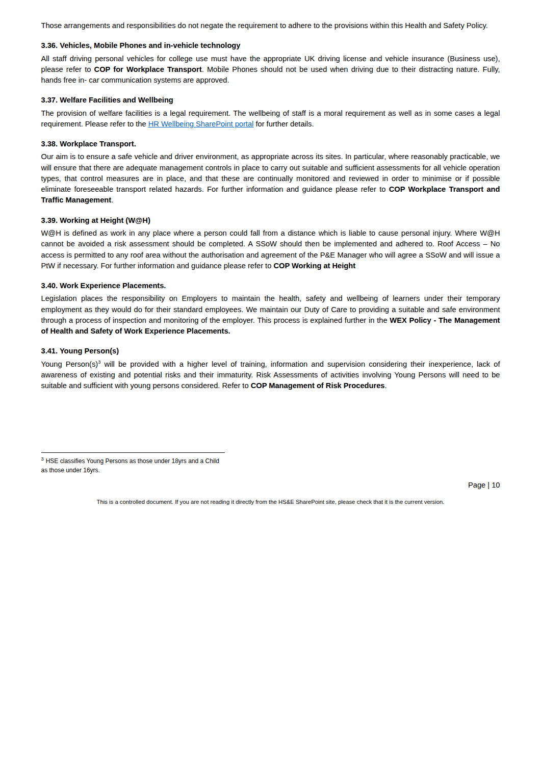Those arrangements and responsibilities do not negate the requirement to adhere to the provisions within this Health and Safety Policy.
3.36. Vehicles, Mobile Phones and in-vehicle technology
All staff driving personal vehicles for college use must have the appropriate UK driving license and vehicle insurance (Business use), please refer to COP for Workplace Transport. Mobile Phones should not be used when driving due to their distracting nature. Fully, hands free in- car communication systems are approved.
3.37. Welfare Facilities and Wellbeing
The provision of welfare facilities is a legal requirement. The wellbeing of staff is a moral requirement as well as in some cases a legal requirement. Please refer to the HR Wellbeing SharePoint portal for further details.
3.38. Workplace Transport.
Our aim is to ensure a safe vehicle and driver environment, as appropriate across its sites. In particular, where reasonably practicable, we will ensure that there are adequate management controls in place to carry out suitable and sufficient assessments for all vehicle operation types, that control measures are in place, and that these are continually monitored and reviewed in order to minimise or if possible eliminate foreseeable transport related hazards. For further information and guidance please refer to COP Workplace Transport and Traffic Management.
3.39. Working at Height (W@H)
W@H is defined as work in any place where a person could fall from a distance which is liable to cause personal injury. Where W@H cannot be avoided a risk assessment should be completed. A SSoW should then be implemented and adhered to. Roof Access – No access is permitted to any roof area without the authorisation and agreement of the P&E Manager who will agree a SSoW and will issue a PtW if necessary. For further information and guidance please refer to COP Working at Height
3.40. Work Experience Placements.
Legislation places the responsibility on Employers to maintain the health, safety and wellbeing of learners under their temporary employment as they would do for their standard employees. We maintain our Duty of Care to providing a suitable and safe environment through a process of inspection and monitoring of the employer. This process is explained further in the WEX Policy - The Management of Health and Safety of Work Experience Placements.
3.41. Young Person(s)
Young Person(s)3 will be provided with a higher level of training, information and supervision considering their inexperience, lack of awareness of existing and potential risks and their immaturity. Risk Assessments of activities involving Young Persons will need to be suitable and sufficient with young persons considered. Refer to COP Management of Risk Procedures.
3 HSE classifies Young Persons as those under 18yrs and a Child as those under 16yrs.
Page | 10
This is a controlled document. If you are not reading it directly from the HS&E SharePoint site, please check that it is the current version.